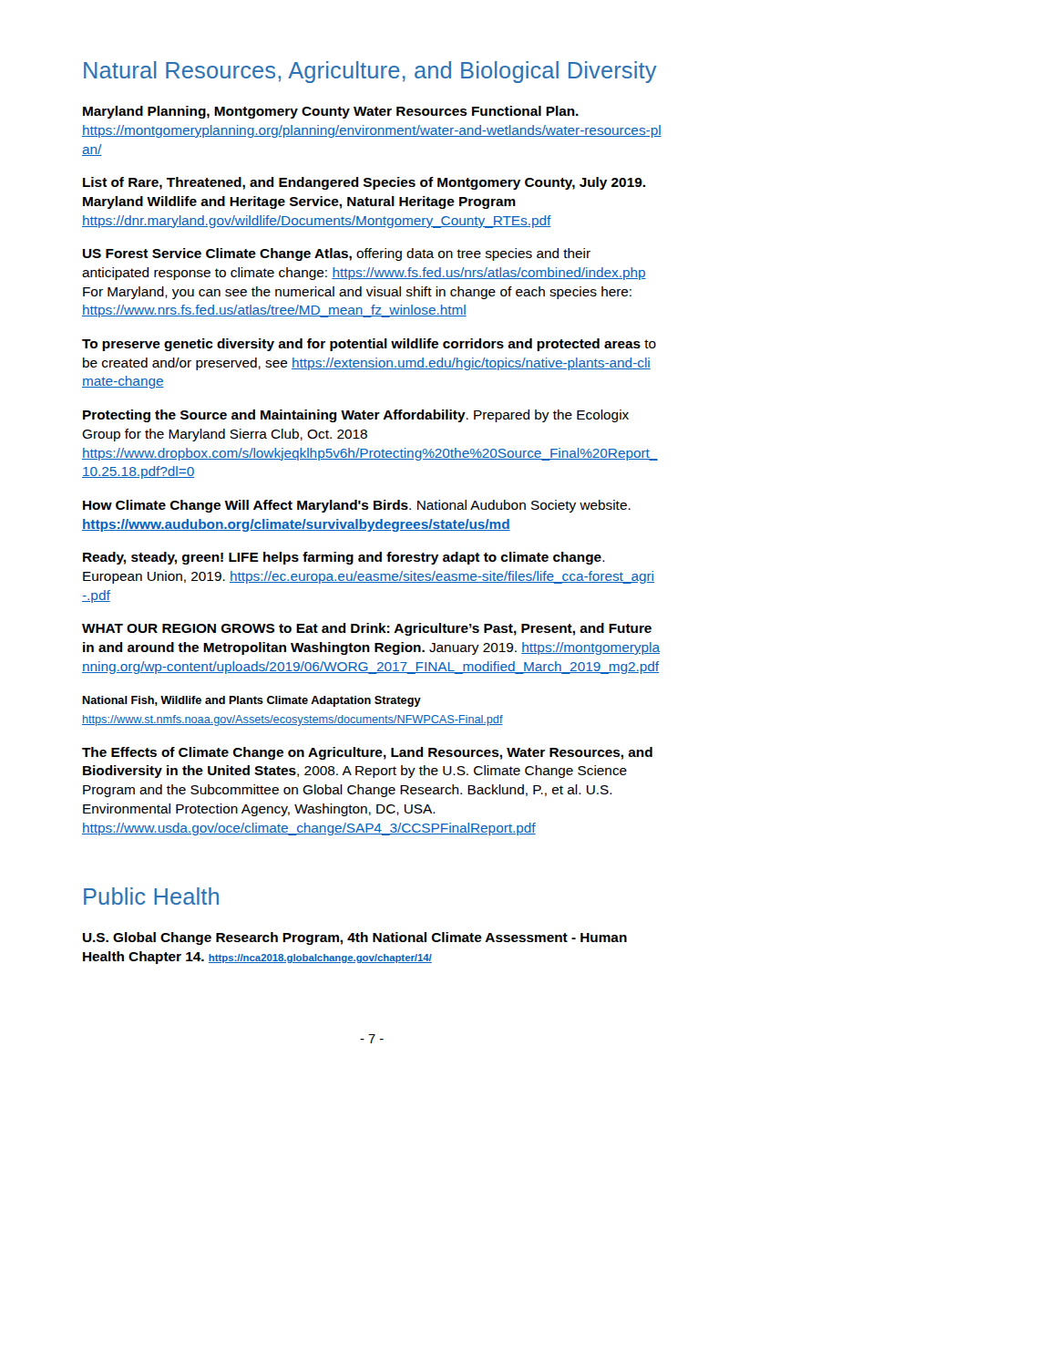Natural Resources, Agriculture, and Biological Diversity
Maryland Planning, Montgomery County Water Resources Functional Plan.
https://montgomeryplanning.org/planning/environment/water-and-wetlands/water-resources-plan/
List of Rare, Threatened, and Endangered Species of Montgomery County, July 2019. Maryland Wildlife and Heritage Service, Natural Heritage Program
https://dnr.maryland.gov/wildlife/Documents/Montgomery_County_RTEs.pdf
US Forest Service Climate Change Atlas, offering data on tree species and their anticipated response to climate change: https://www.fs.fed.us/nrs/atlas/combined/index.php
For Maryland, you can see the numerical and visual shift in change of each species here:
https://www.nrs.fs.fed.us/atlas/tree/MD_mean_fz_winlose.html
To preserve genetic diversity and for potential wildlife corridors and protected areas to be created and/or preserved, see https://extension.umd.edu/hgic/topics/native-plants-and-climate-change
Protecting the Source and Maintaining Water Affordability. Prepared by the Ecologix Group for the Maryland Sierra Club, Oct. 2018
https://www.dropbox.com/s/lowkjeqklhp5v6h/Protecting%20the%20Source_Final%20Report_10.25.18.pdf?dl=0
How Climate Change Will Affect Maryland's Birds. National Audubon Society website.
https://www.audubon.org/climate/survivalbydegrees/state/us/md
Ready, steady, green! LIFE helps farming and forestry adapt to climate change. European Union, 2019. https://ec.europa.eu/easme/sites/easme-site/files/life_cca-forest_agri-.pdf
WHAT OUR REGION GROWS to Eat and Drink: Agriculture’s Past, Present, and Future in and around the Metropolitan Washington Region. January 2019. https://montgomeryplanning.org/wp-content/uploads/2019/06/WORG_2017_FINAL_modified_March_2019_mg2.pdf
National Fish, Wildlife and Plants Climate Adaptation Strategy
https://www.st.nmfs.noaa.gov/Assets/ecosystems/documents/NFWPCAS-Final.pdf
The Effects of Climate Change on Agriculture, Land Resources, Water Resources, and Biodiversity in the United States, 2008. A Report by the U.S. Climate Change Science Program and the Subcommittee on Global Change Research. Backlund, P., et al. U.S. Environmental Protection Agency, Washington, DC, USA.
https://www.usda.gov/oce/climate_change/SAP4_3/CCSPFinalReport.pdf
Public Health
U.S. Global Change Research Program, 4th National Climate Assessment - Human Health Chapter 14. https://nca2018.globalchange.gov/chapter/14/
- 7 -